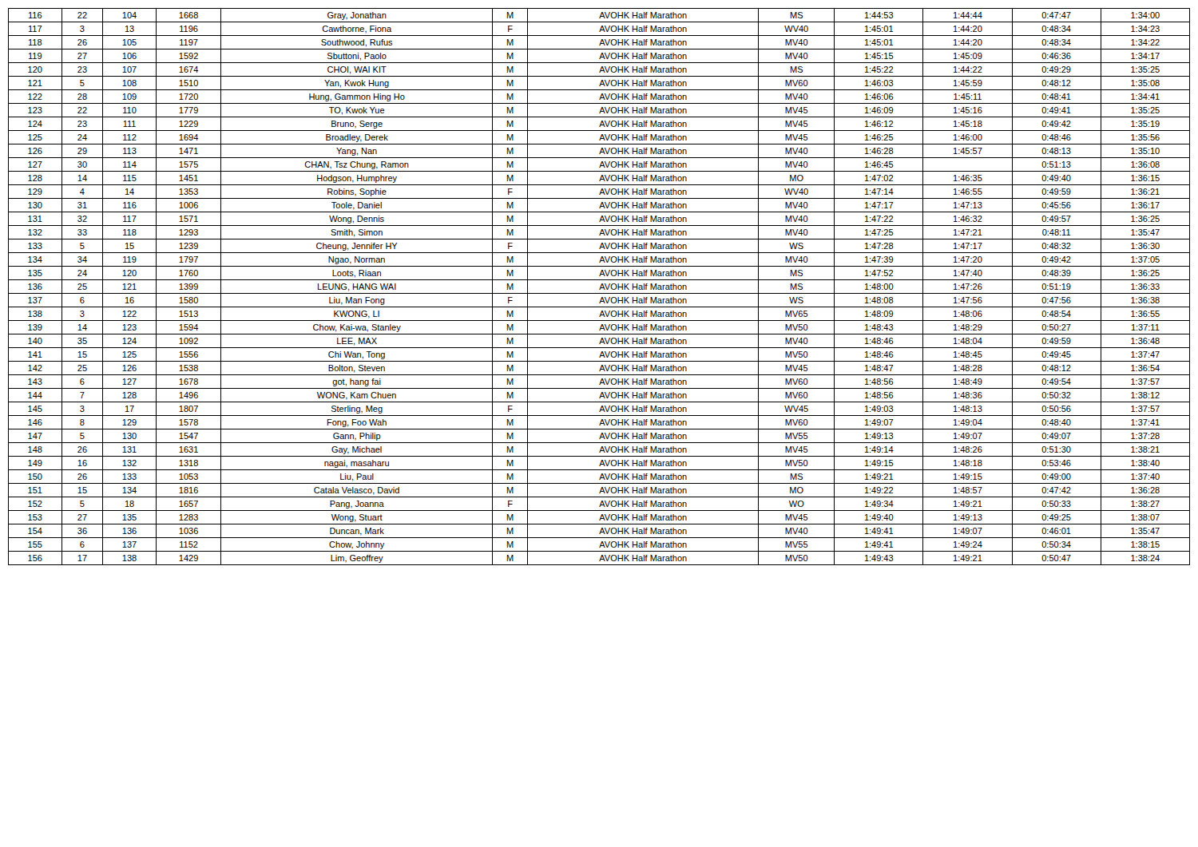| 116 | 22 | 104 | 1668 | Gray, Jonathan | M | AVOHK Half Marathon | MS | 1:44:53 | 1:44:44 | 0:47:47 | 1:34:00 |
| 117 | 3 | 13 | 1196 | Cawthorne, Fiona | F | AVOHK Half Marathon | WV40 | 1:45:01 | 1:44:20 | 0:48:34 | 1:34:23 |
| 118 | 26 | 105 | 1197 | Southwood, Rufus | M | AVOHK Half Marathon | MV40 | 1:45:01 | 1:44:20 | 0:48:34 | 1:34:22 |
| 119 | 27 | 106 | 1592 | Sbuttoni, Paolo | M | AVOHK Half Marathon | MV40 | 1:45:15 | 1:45:09 | 0:46:36 | 1:34:17 |
| 120 | 23 | 107 | 1674 | CHOI, WAI KIT | M | AVOHK Half Marathon | MS | 1:45:22 | 1:44:22 | 0:49:29 | 1:35:25 |
| 121 | 5 | 108 | 1510 | Yan, Kwok Hung | M | AVOHK Half Marathon | MV60 | 1:46:03 | 1:45:59 | 0:48:12 | 1:35:08 |
| 122 | 28 | 109 | 1720 | Hung, Gammon Hing Ho | M | AVOHK Half Marathon | MV40 | 1:46:06 | 1:45:11 | 0:48:41 | 1:34:41 |
| 123 | 22 | 110 | 1779 | TO, Kwok Yue | M | AVOHK Half Marathon | MV45 | 1:46:09 | 1:45:16 | 0:49:41 | 1:35:25 |
| 124 | 23 | 111 | 1229 | Bruno, Serge | M | AVOHK Half Marathon | MV45 | 1:46:12 | 1:45:18 | 0:49:42 | 1:35:19 |
| 125 | 24 | 112 | 1694 | Broadley, Derek | M | AVOHK Half Marathon | MV45 | 1:46:25 | 1:46:00 | 0:48:46 | 1:35:56 |
| 126 | 29 | 113 | 1471 | Yang, Nan | M | AVOHK Half Marathon | MV40 | 1:46:28 | 1:45:57 | 0:48:13 | 1:35:10 |
| 127 | 30 | 114 | 1575 | CHAN, Tsz Chung, Ramon | M | AVOHK Half Marathon | MV40 | 1:46:45 | | 0:51:13 | 1:36:08 |
| 128 | 14 | 115 | 1451 | Hodgson, Humphrey | M | AVOHK Half Marathon | MO | 1:47:02 | 1:46:35 | 0:49:40 | 1:36:15 |
| 129 | 4 | 14 | 1353 | Robins, Sophie | F | AVOHK Half Marathon | WV40 | 1:47:14 | 1:46:55 | 0:49:59 | 1:36:21 |
| 130 | 31 | 116 | 1006 | Toole, Daniel | M | AVOHK Half Marathon | MV40 | 1:47:17 | 1:47:13 | 0:45:56 | 1:36:17 |
| 131 | 32 | 117 | 1571 | Wong, Dennis | M | AVOHK Half Marathon | MV40 | 1:47:22 | 1:46:32 | 0:49:57 | 1:36:25 |
| 132 | 33 | 118 | 1293 | Smith, Simon | M | AVOHK Half Marathon | MV40 | 1:47:25 | 1:47:21 | 0:48:11 | 1:35:47 |
| 133 | 5 | 15 | 1239 | Cheung, Jennifer HY | F | AVOHK Half Marathon | WS | 1:47:28 | 1:47:17 | 0:48:32 | 1:36:30 |
| 134 | 34 | 119 | 1797 | Ngao, Norman | M | AVOHK Half Marathon | MV40 | 1:47:39 | 1:47:20 | 0:49:42 | 1:37:05 |
| 135 | 24 | 120 | 1760 | Loots, Riaan | M | AVOHK Half Marathon | MS | 1:47:52 | 1:47:40 | 0:48:39 | 1:36:25 |
| 136 | 25 | 121 | 1399 | LEUNG, HANG WAI | M | AVOHK Half Marathon | MS | 1:48:00 | 1:47:26 | 0:51:19 | 1:36:33 |
| 137 | 6 | 16 | 1580 | Liu, Man Fong | F | AVOHK Half Marathon | WS | 1:48:08 | 1:47:56 | 0:47:56 | 1:36:38 |
| 138 | 3 | 122 | 1513 | KWONG, LI | M | AVOHK Half Marathon | MV65 | 1:48:09 | 1:48:06 | 0:48:54 | 1:36:55 |
| 139 | 14 | 123 | 1594 | Chow, Kai-wa, Stanley | M | AVOHK Half Marathon | MV50 | 1:48:43 | 1:48:29 | 0:50:27 | 1:37:11 |
| 140 | 35 | 124 | 1092 | LEE, MAX | M | AVOHK Half Marathon | MV40 | 1:48:46 | 1:48:04 | 0:49:59 | 1:36:48 |
| 141 | 15 | 125 | 1556 | Chi Wan, Tong | M | AVOHK Half Marathon | MV50 | 1:48:46 | 1:48:45 | 0:49:45 | 1:37:47 |
| 142 | 25 | 126 | 1538 | Bolton, Steven | M | AVOHK Half Marathon | MV45 | 1:48:47 | 1:48:28 | 0:48:12 | 1:36:54 |
| 143 | 6 | 127 | 1678 | got, hang fai | M | AVOHK Half Marathon | MV60 | 1:48:56 | 1:48:49 | 0:49:54 | 1:37:57 |
| 144 | 7 | 128 | 1496 | WONG, Kam Chuen | M | AVOHK Half Marathon | MV60 | 1:48:56 | 1:48:36 | 0:50:32 | 1:38:12 |
| 145 | 3 | 17 | 1807 | Sterling, Meg | F | AVOHK Half Marathon | WV45 | 1:49:03 | 1:48:13 | 0:50:56 | 1:37:57 |
| 146 | 8 | 129 | 1578 | Fong, Foo Wah | M | AVOHK Half Marathon | MV60 | 1:49:07 | 1:49:04 | 0:48:40 | 1:37:41 |
| 147 | 5 | 130 | 1547 | Gann, Philip | M | AVOHK Half Marathon | MV55 | 1:49:13 | 1:49:07 | 0:49:07 | 1:37:28 |
| 148 | 26 | 131 | 1631 | Gay, Michael | M | AVOHK Half Marathon | MV45 | 1:49:14 | 1:48:26 | 0:51:30 | 1:38:21 |
| 149 | 16 | 132 | 1318 | nagai, masaharu | M | AVOHK Half Marathon | MV50 | 1:49:15 | 1:48:18 | 0:53:46 | 1:38:40 |
| 150 | 26 | 133 | 1053 | Liu, Paul | M | AVOHK Half Marathon | MS | 1:49:21 | 1:49:15 | 0:49:00 | 1:37:40 |
| 151 | 15 | 134 | 1816 | Catala Velasco, David | M | AVOHK Half Marathon | MO | 1:49:22 | 1:48:57 | 0:47:42 | 1:36:28 |
| 152 | 5 | 18 | 1657 | Pang, Joanna | F | AVOHK Half Marathon | WO | 1:49:34 | 1:49:21 | 0:50:33 | 1:38:27 |
| 153 | 27 | 135 | 1283 | Wong, Stuart | M | AVOHK Half Marathon | MV45 | 1:49:40 | 1:49:13 | 0:49:25 | 1:38:07 |
| 154 | 36 | 136 | 1036 | Duncan, Mark | M | AVOHK Half Marathon | MV40 | 1:49:41 | 1:49:07 | 0:46:01 | 1:35:47 |
| 155 | 6 | 137 | 1152 | Chow, Johnny | M | AVOHK Half Marathon | MV55 | 1:49:41 | 1:49:24 | 0:50:34 | 1:38:15 |
| 156 | 17 | 138 | 1429 | Lim, Geoffrey | M | AVOHK Half Marathon | MV50 | 1:49:43 | 1:49:21 | 0:50:47 | 1:38:24 |